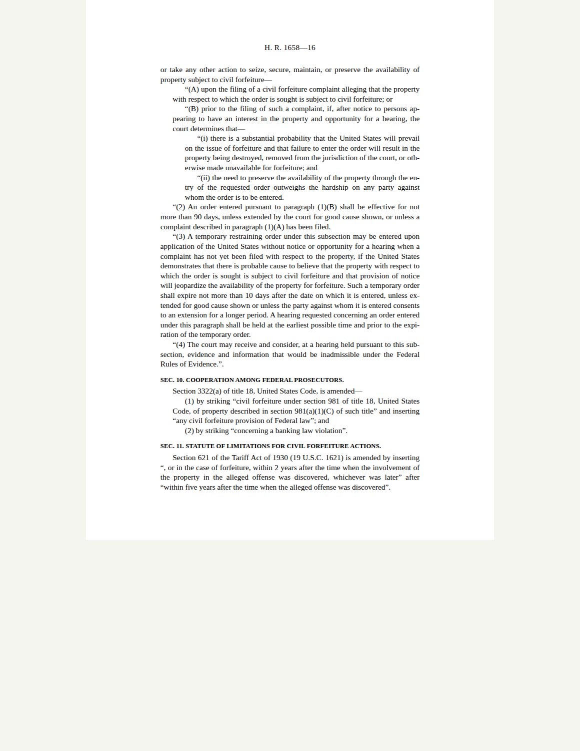H. R. 1658—16
or take any other action to seize, secure, maintain, or preserve the availability of property subject to civil forfeiture—
“(A) upon the filing of a civil forfeiture complaint alleging that the property with respect to which the order is sought is subject to civil forfeiture; or
“(B) prior to the filing of such a complaint, if, after notice to persons appearing to have an interest in the property and opportunity for a hearing, the court determines that—
“(i) there is a substantial probability that the United States will prevail on the issue of forfeiture and that failure to enter the order will result in the property being destroyed, removed from the jurisdiction of the court, or otherwise made unavailable for forfeiture; and
“(ii) the need to preserve the availability of the property through the entry of the requested order outweighs the hardship on any party against whom the order is to be entered.
“(2) An order entered pursuant to paragraph (1)(B) shall be effective for not more than 90 days, unless extended by the court for good cause shown, or unless a complaint described in paragraph (1)(A) has been filed.
“(3) A temporary restraining order under this subsection may be entered upon application of the United States without notice or opportunity for a hearing when a complaint has not yet been filed with respect to the property, if the United States demonstrates that there is probable cause to believe that the property with respect to which the order is sought is subject to civil forfeiture and that provision of notice will jeopardize the availability of the property for forfeiture. Such a temporary order shall expire not more than 10 days after the date on which it is entered, unless extended for good cause shown or unless the party against whom it is entered consents to an extension for a longer period. A hearing requested concerning an order entered under this paragraph shall be held at the earliest possible time and prior to the expiration of the temporary order.
“(4) The court may receive and consider, at a hearing held pursuant to this subsection, evidence and information that would be inadmissible under the Federal Rules of Evidence.”.
SEC. 10. COOPERATION AMONG FEDERAL PROSECUTORS.
Section 3322(a) of title 18, United States Code, is amended—
(1) by striking “civil forfeiture under section 981 of title 18, United States Code, of property described in section 981(a)(1)(C) of such title” and inserting “any civil forfeiture provision of Federal law”; and
(2) by striking “concerning a banking law violation”.
SEC. 11. STATUTE OF LIMITATIONS FOR CIVIL FORFEITURE ACTIONS.
Section 621 of the Tariff Act of 1930 (19 U.S.C. 1621) is amended by inserting “, or in the case of forfeiture, within 2 years after the time when the involvement of the property in the alleged offense was discovered, whichever was later” after “within five years after the time when the alleged offense was discovered”.